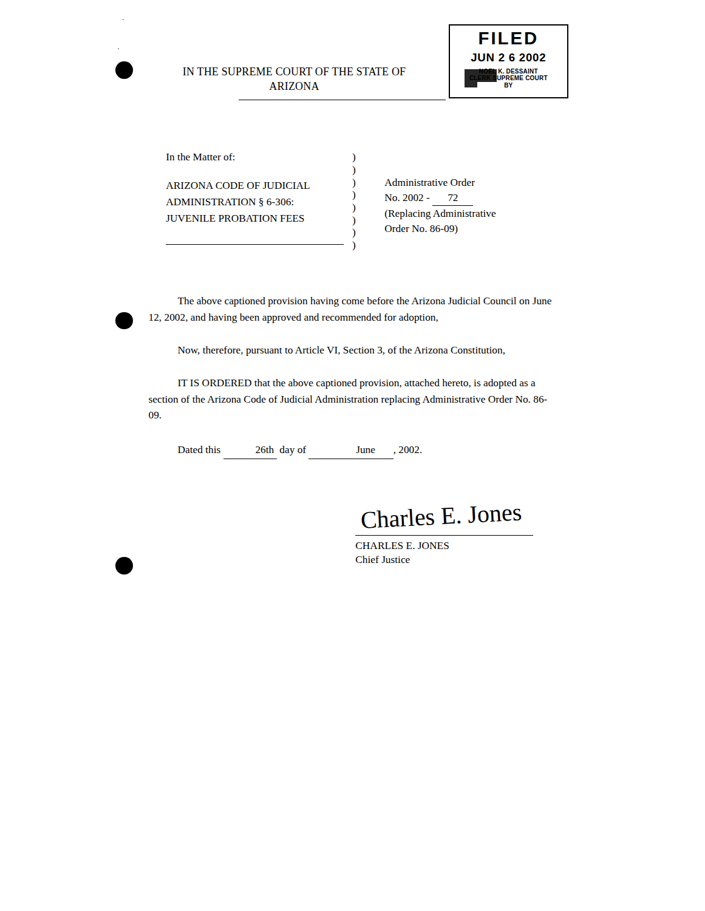.
.
FILED
JUN 2 6 2002
NOEL K. DESSAINT
CLERK SUPREME COURT
BY
IN THE SUPREME COURT OF THE STATE OF ARIZONA
In the Matter of:
ARIZONA CODE OF JUDICIAL
ADMINISTRATION § 6-306:
JUVENILE PROBATION FEES
)
)
)
)
)
)
)
)
Administrative Order
No. 2002 - 72
(Replacing Administrative
Order No. 86-09)
The above captioned provision having come before the Arizona Judicial Council on June 12, 2002, and having been approved and recommended for adoption,
Now, therefore, pursuant to Article VI, Section 3, of the Arizona Constitution,
IT IS ORDERED that the above captioned provision, attached hereto, is adopted as a section of the Arizona Code of Judicial Administration replacing Administrative Order No. 86-09.
Dated this 26th day of June, 2002.
Charles E. Jones
CHARLES E. JONES
Chief Justice